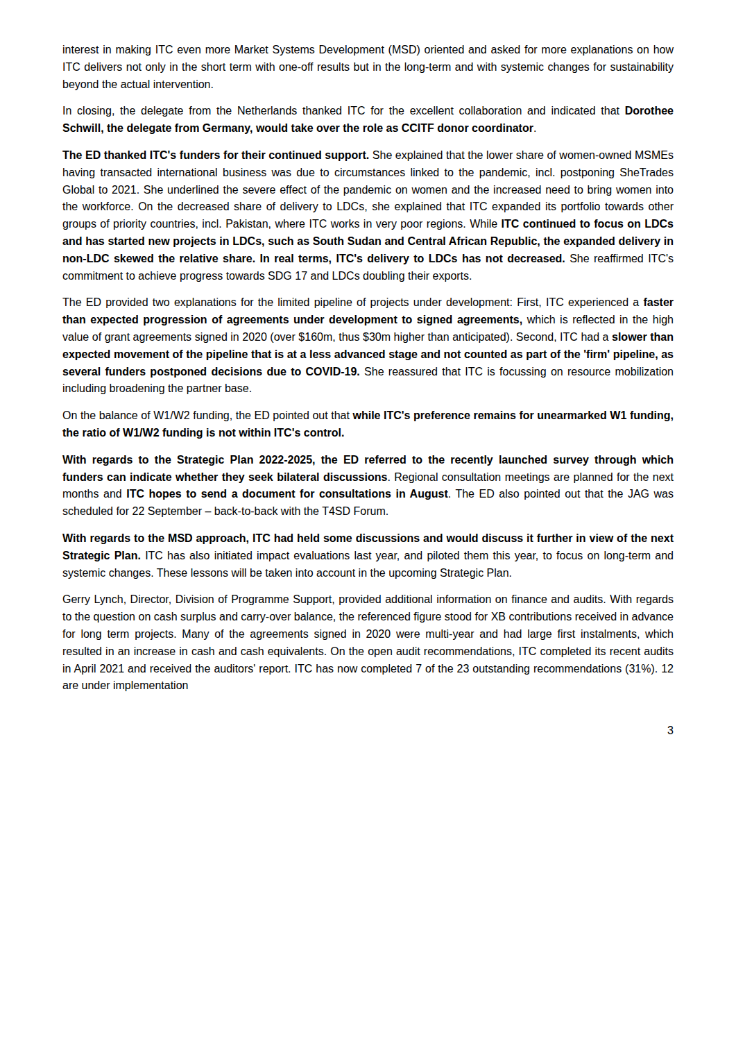interest in making ITC even more Market Systems Development (MSD) oriented and asked for more explanations on how ITC delivers not only in the short term with one-off results but in the long-term and with systemic changes for sustainability beyond the actual intervention.
In closing, the delegate from the Netherlands thanked ITC for the excellent collaboration and indicated that Dorothee Schwill, the delegate from Germany, would take over the role as CCITF donor coordinator.
The ED thanked ITC's funders for their continued support. She explained that the lower share of women-owned MSMEs having transacted international business was due to circumstances linked to the pandemic, incl. postponing SheTrades Global to 2021. She underlined the severe effect of the pandemic on women and the increased need to bring women into the workforce. On the decreased share of delivery to LDCs, she explained that ITC expanded its portfolio towards other groups of priority countries, incl. Pakistan, where ITC works in very poor regions. While ITC continued to focus on LDCs and has started new projects in LDCs, such as South Sudan and Central African Republic, the expanded delivery in non-LDC skewed the relative share. In real terms, ITC's delivery to LDCs has not decreased. She reaffirmed ITC's commitment to achieve progress towards SDG 17 and LDCs doubling their exports.
The ED provided two explanations for the limited pipeline of projects under development: First, ITC experienced a faster than expected progression of agreements under development to signed agreements, which is reflected in the high value of grant agreements signed in 2020 (over $160m, thus $30m higher than anticipated). Second, ITC had a slower than expected movement of the pipeline that is at a less advanced stage and not counted as part of the 'firm' pipeline, as several funders postponed decisions due to COVID-19. She reassured that ITC is focussing on resource mobilization including broadening the partner base.
On the balance of W1/W2 funding, the ED pointed out that while ITC's preference remains for unearmarked W1 funding, the ratio of W1/W2 funding is not within ITC's control.
With regards to the Strategic Plan 2022-2025, the ED referred to the recently launched survey through which funders can indicate whether they seek bilateral discussions. Regional consultation meetings are planned for the next months and ITC hopes to send a document for consultations in August. The ED also pointed out that the JAG was scheduled for 22 September – back-to-back with the T4SD Forum.
With regards to the MSD approach, ITC had held some discussions and would discuss it further in view of the next Strategic Plan. ITC has also initiated impact evaluations last year, and piloted them this year, to focus on long-term and systemic changes. These lessons will be taken into account in the upcoming Strategic Plan.
Gerry Lynch, Director, Division of Programme Support, provided additional information on finance and audits. With regards to the question on cash surplus and carry-over balance, the referenced figure stood for XB contributions received in advance for long term projects. Many of the agreements signed in 2020 were multi-year and had large first instalments, which resulted in an increase in cash and cash equivalents. On the open audit recommendations, ITC completed its recent audits in April 2021 and received the auditors' report. ITC has now completed 7 of the 23 outstanding recommendations (31%). 12 are under implementation
3